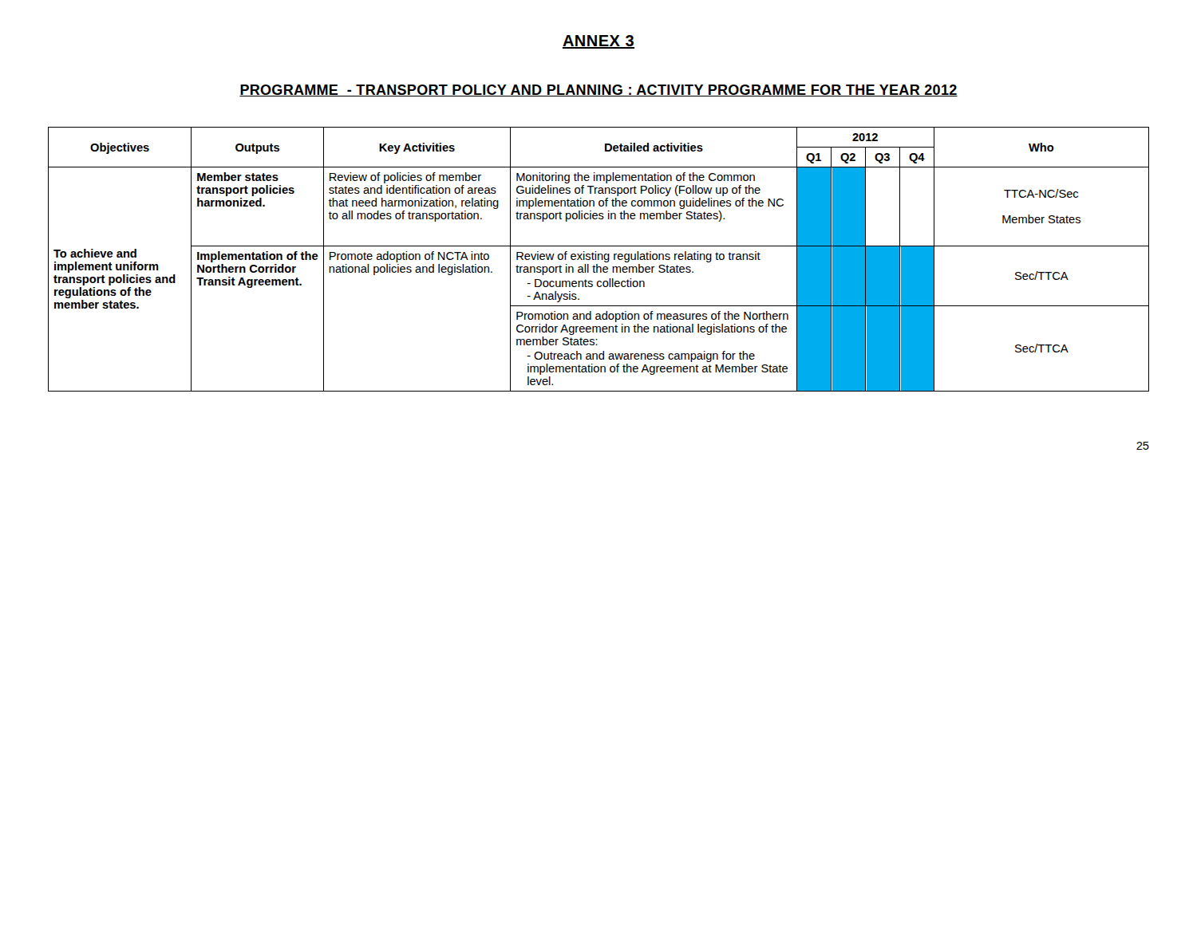ANNEX 3
PROGRAMME - TRANSPORT POLICY AND PLANNING : ACTIVITY PROGRAMME FOR THE YEAR 2012
| Objectives | Outputs | Key Activities | Detailed activities | 2012 | Who |
| --- | --- | --- | --- | --- | --- |
| Q1 | Q2 | Q3 | Q4 |
| To achieve and implement uniform transport policies and regulations of the member states. | Member states transport policies harmonized. | Review of policies of member states and identification of areas that need harmonization, relating to all modes of transportation. | Monitoring the implementation of the Common Guidelines of Transport Policy (Follow up of the implementation of the common guidelines of the NC transport policies in the member States). | | | | | TTCA-NC/Sec Member States |
| Implementation of the Northern Corridor Transit Agreement. | Promote adoption of NCTA into national policies and legislation. | Review of existing regulations relating to transit transport in all the member States. Documents collection Analysis. | | | | | Sec/TTCA |
| Promotion and adoption of measures of the Northern Corridor Agreement in the national legislations of the member States: Outreach and awareness campaign for the implementation of the Agreement at Member State level. | | | | | Sec/TTCA |
25